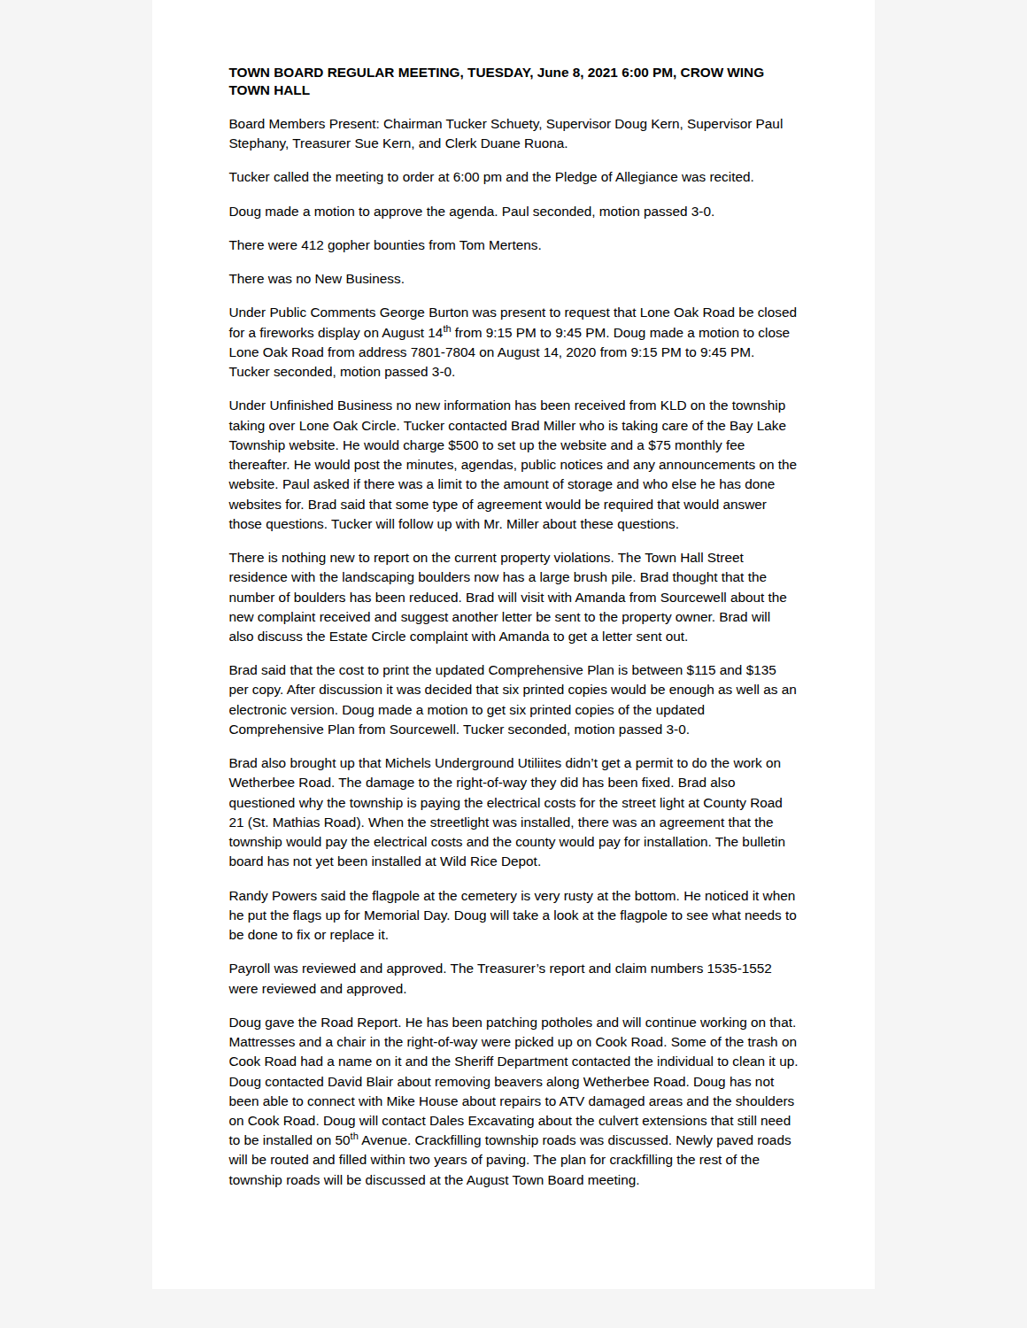TOWN BOARD REGULAR MEETING, TUESDAY, June 8, 2021 6:00 PM, CROW WING TOWN HALL
Board Members Present: Chairman Tucker Schuety, Supervisor Doug Kern, Supervisor Paul Stephany, Treasurer Sue Kern, and Clerk Duane Ruona.
Tucker called the meeting to order at 6:00 pm and the Pledge of Allegiance was recited.
Doug made a motion to approve the agenda. Paul seconded, motion passed 3-0.
There were 412 gopher bounties from Tom Mertens.
There was no New Business.
Under Public Comments George Burton was present to request that Lone Oak Road be closed for a fireworks display on August 14th from 9:15 PM to 9:45 PM. Doug made a motion to close Lone Oak Road from address 7801-7804 on August 14, 2020 from 9:15 PM to 9:45 PM. Tucker seconded, motion passed 3-0.
Under Unfinished Business no new information has been received from KLD on the township taking over Lone Oak Circle. Tucker contacted Brad Miller who is taking care of the Bay Lake Township website. He would charge $500 to set up the website and a $75 monthly fee thereafter. He would post the minutes, agendas, public notices and any announcements on the website. Paul asked if there was a limit to the amount of storage and who else he has done websites for. Brad said that some type of agreement would be required that would answer those questions. Tucker will follow up with Mr. Miller about these questions.
There is nothing new to report on the current property violations. The Town Hall Street residence with the landscaping boulders now has a large brush pile. Brad thought that the number of boulders has been reduced. Brad will visit with Amanda from Sourcewell about the new complaint received and suggest another letter be sent to the property owner. Brad will also discuss the Estate Circle complaint with Amanda to get a letter sent out.
Brad said that the cost to print the updated Comprehensive Plan is between $115 and $135 per copy. After discussion it was decided that six printed copies would be enough as well as an electronic version. Doug made a motion to get six printed copies of the updated Comprehensive Plan from Sourcewell. Tucker seconded, motion passed 3-0.
Brad also brought up that Michels Underground Utiliites didn’t get a permit to do the work on Wetherbee Road. The damage to the right-of-way they did has been fixed. Brad also questioned why the township is paying the electrical costs for the street light at County Road 21 (St. Mathias Road). When the streetlight was installed, there was an agreement that the township would pay the electrical costs and the county would pay for installation. The bulletin board has not yet been installed at Wild Rice Depot.
Randy Powers said the flagpole at the cemetery is very rusty at the bottom. He noticed it when he put the flags up for Memorial Day. Doug will take a look at the flagpole to see what needs to be done to fix or replace it.
Payroll was reviewed and approved. The Treasurer’s report and claim numbers 1535-1552 were reviewed and approved.
Doug gave the Road Report. He has been patching potholes and will continue working on that. Mattresses and a chair in the right-of-way were picked up on Cook Road. Some of the trash on Cook Road had a name on it and the Sheriff Department contacted the individual to clean it up. Doug contacted David Blair about removing beavers along Wetherbee Road. Doug has not been able to connect with Mike House about repairs to ATV damaged areas and the shoulders on Cook Road. Doug will contact Dales Excavating about the culvert extensions that still need to be installed on 50th Avenue. Crackfilling township roads was discussed. Newly paved roads will be routed and filled within two years of paving. The plan for crackfilling the rest of the township roads will be discussed at the August Town Board meeting.